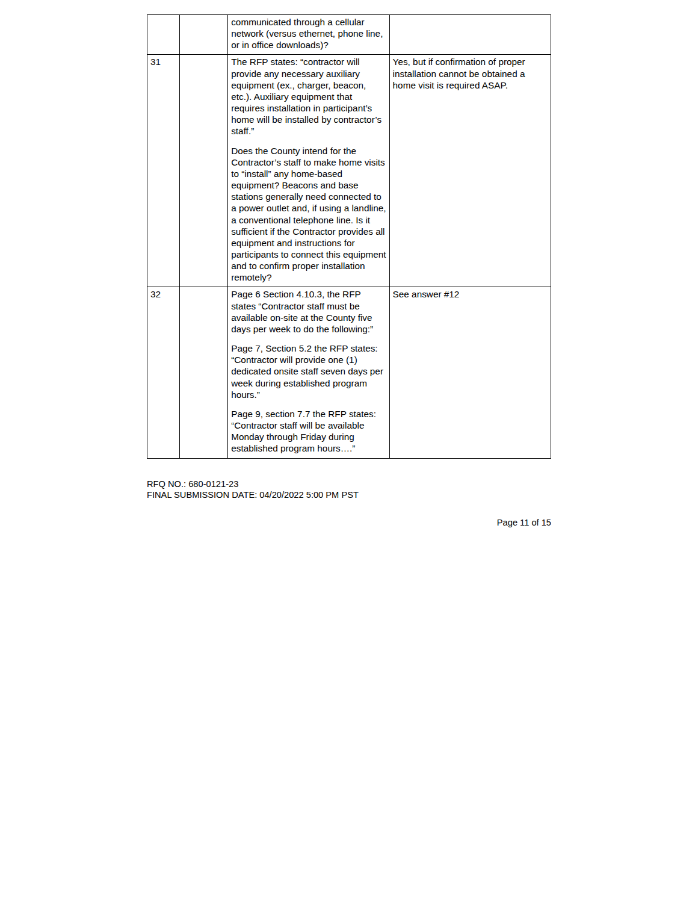| | | communicated through a cellular network (versus ethernet, phone line, or in office downloads)? | |
| 31 | | The RFP states: “contractor will provide any necessary auxiliary equipment (ex., charger, beacon, etc.). Auxiliary equipment that requires installation in participant’s home will be installed by contractor’s staff.” Does the County intend for the Contractor’s staff to make home visits to “install” any home-based equipment? Beacons and base stations generally need connected to a power outlet and, if using a landline, a conventional telephone line. Is it sufficient if the Contractor provides all equipment and instructions for participants to connect this equipment and to confirm proper installation remotely? | Yes, but if confirmation of proper installation cannot be obtained a home visit is required ASAP. |
| 32 | | Page 6 Section 4.10.3, the RFP states “Contractor staff must be available on-site at the County five days per week to do the following:” Page 7, Section 5.2 the RFP states: “Contractor will provide one (1) dedicated onsite staff seven days per week during established program hours.” Page 9, section 7.7 the RFP states: “Contractor staff will be available Monday through Friday during established program hours….” | See answer #12 |
RFQ NO.: 680-0121-23
FINAL SUBMISSION DATE: 04/20/2022 5:00 PM PST
Page 11 of 15